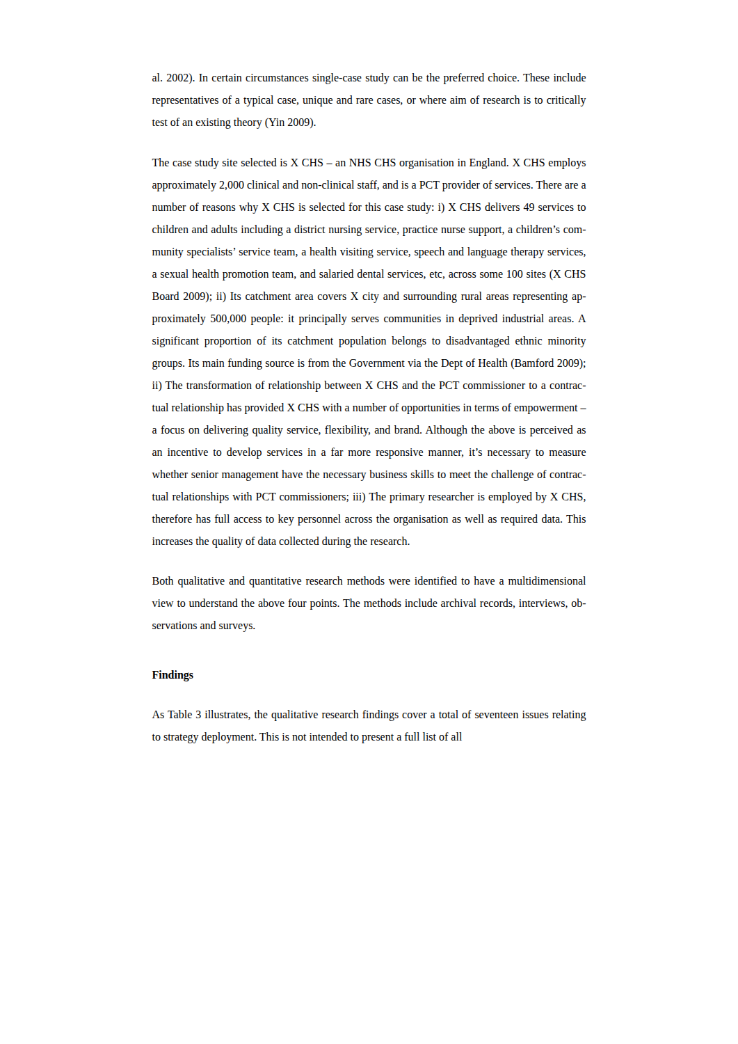al. 2002). In certain circumstances single-case study can be the preferred choice. These include representatives of a typical case, unique and rare cases, or where aim of research is to critically test of an existing theory (Yin 2009).
The case study site selected is X CHS – an NHS CHS organisation in England. X CHS employs approximately 2,000 clinical and non-clinical staff, and is a PCT provider of services. There are a number of reasons why X CHS is selected for this case study: i) X CHS delivers 49 services to children and adults including a district nursing service, practice nurse support, a children’s community specialists’ service team, a health visiting service, speech and language therapy services, a sexual health promotion team, and salaried dental services, etc, across some 100 sites (X CHS Board 2009); ii) Its catchment area covers X city and surrounding rural areas representing approximately 500,000 people: it principally serves communities in deprived industrial areas. A significant proportion of its catchment population belongs to disadvantaged ethnic minority groups. Its main funding source is from the Government via the Dept of Health (Bamford 2009); ii) The transformation of relationship between X CHS and the PCT commissioner to a contractual relationship has provided X CHS with a number of opportunities in terms of empowerment – a focus on delivering quality service, flexibility, and brand. Although the above is perceived as an incentive to develop services in a far more responsive manner, it’s necessary to measure whether senior management have the necessary business skills to meet the challenge of contractual relationships with PCT commissioners; iii) The primary researcher is employed by X CHS, therefore has full access to key personnel across the organisation as well as required data. This increases the quality of data collected during the research.
Both qualitative and quantitative research methods were identified to have a multidimensional view to understand the above four points. The methods include archival records, interviews, observations and surveys.
Findings
As Table 3 illustrates, the qualitative research findings cover a total of seventeen issues relating to strategy deployment. This is not intended to present a full list of all